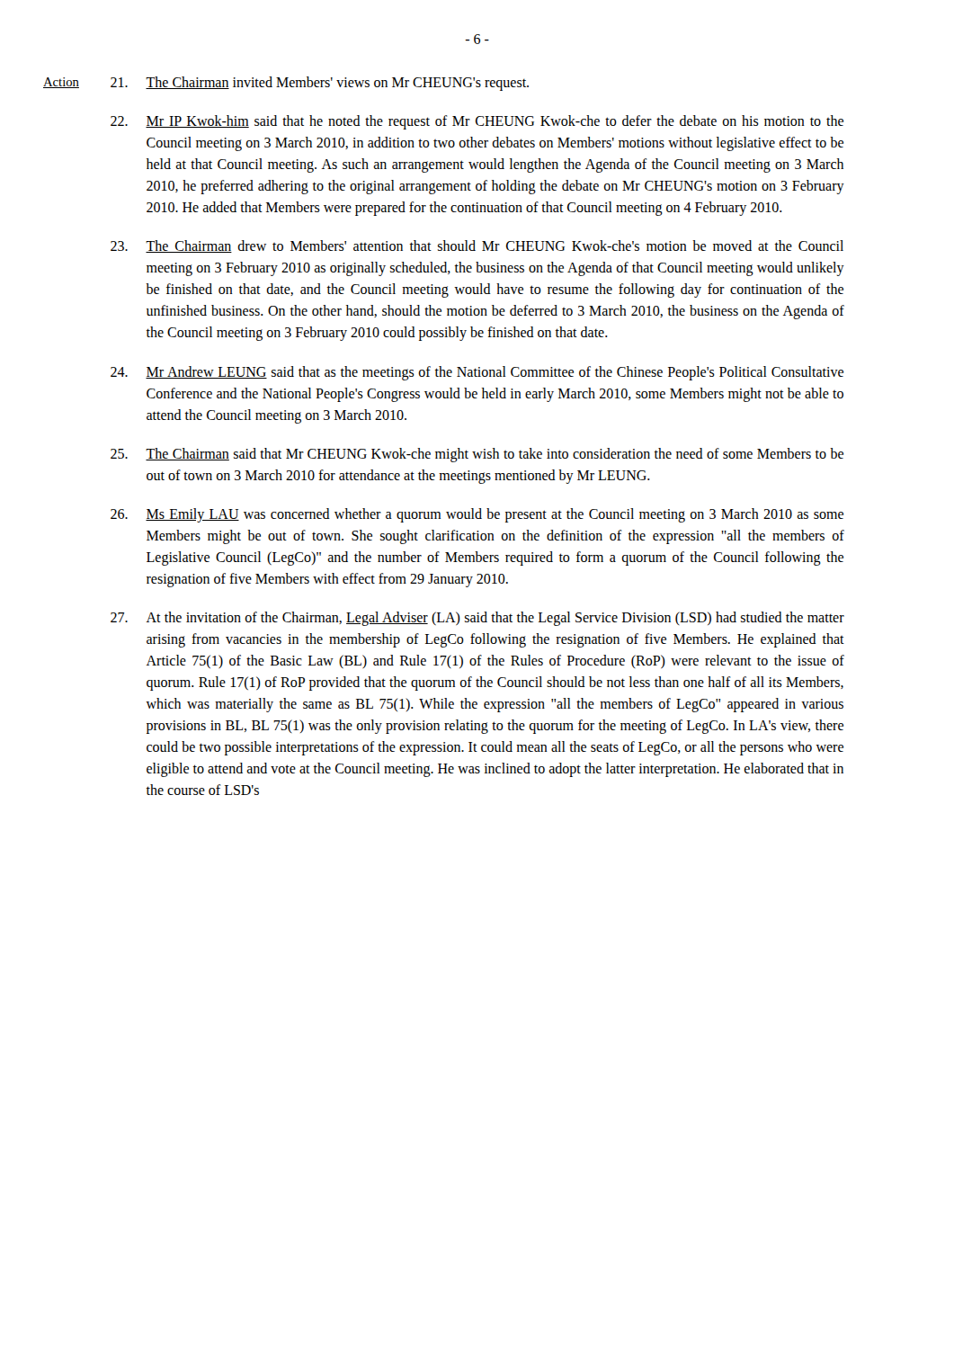- 6 -
Action
21.
The Chairman invited Members' views on Mr CHEUNG's request.
22.
Mr IP Kwok-him said that he noted the request of Mr CHEUNG Kwok-che to defer the debate on his motion to the Council meeting on 3 March 2010, in addition to two other debates on Members' motions without legislative effect to be held at that Council meeting. As such an arrangement would lengthen the Agenda of the Council meeting on 3 March 2010, he preferred adhering to the original arrangement of holding the debate on Mr CHEUNG's motion on 3 February 2010. He added that Members were prepared for the continuation of that Council meeting on 4 February 2010.
23.
The Chairman drew to Members' attention that should Mr CHEUNG Kwok-che's motion be moved at the Council meeting on 3 February 2010 as originally scheduled, the business on the Agenda of that Council meeting would unlikely be finished on that date, and the Council meeting would have to resume the following day for continuation of the unfinished business. On the other hand, should the motion be deferred to 3 March 2010, the business on the Agenda of the Council meeting on 3 February 2010 could possibly be finished on that date.
24.
Mr Andrew LEUNG said that as the meetings of the National Committee of the Chinese People's Political Consultative Conference and the National People's Congress would be held in early March 2010, some Members might not be able to attend the Council meeting on 3 March 2010.
25.
The Chairman said that Mr CHEUNG Kwok-che might wish to take into consideration the need of some Members to be out of town on 3 March 2010 for attendance at the meetings mentioned by Mr LEUNG.
26.
Ms Emily LAU was concerned whether a quorum would be present at the Council meeting on 3 March 2010 as some Members might be out of town. She sought clarification on the definition of the expression "all the members of Legislative Council (LegCo)" and the number of Members required to form a quorum of the Council following the resignation of five Members with effect from 29 January 2010.
27.
At the invitation of the Chairman, Legal Adviser (LA) said that the Legal Service Division (LSD) had studied the matter arising from vacancies in the membership of LegCo following the resignation of five Members. He explained that Article 75(1) of the Basic Law (BL) and Rule 17(1) of the Rules of Procedure (RoP) were relevant to the issue of quorum. Rule 17(1) of RoP provided that the quorum of the Council should be not less than one half of all its Members, which was materially the same as BL 75(1). While the expression "all the members of LegCo" appeared in various provisions in BL, BL 75(1) was the only provision relating to the quorum for the meeting of LegCo. In LA's view, there could be two possible interpretations of the expression. It could mean all the seats of LegCo, or all the persons who were eligible to attend and vote at the Council meeting. He was inclined to adopt the latter interpretation. He elaborated that in the course of LSD's